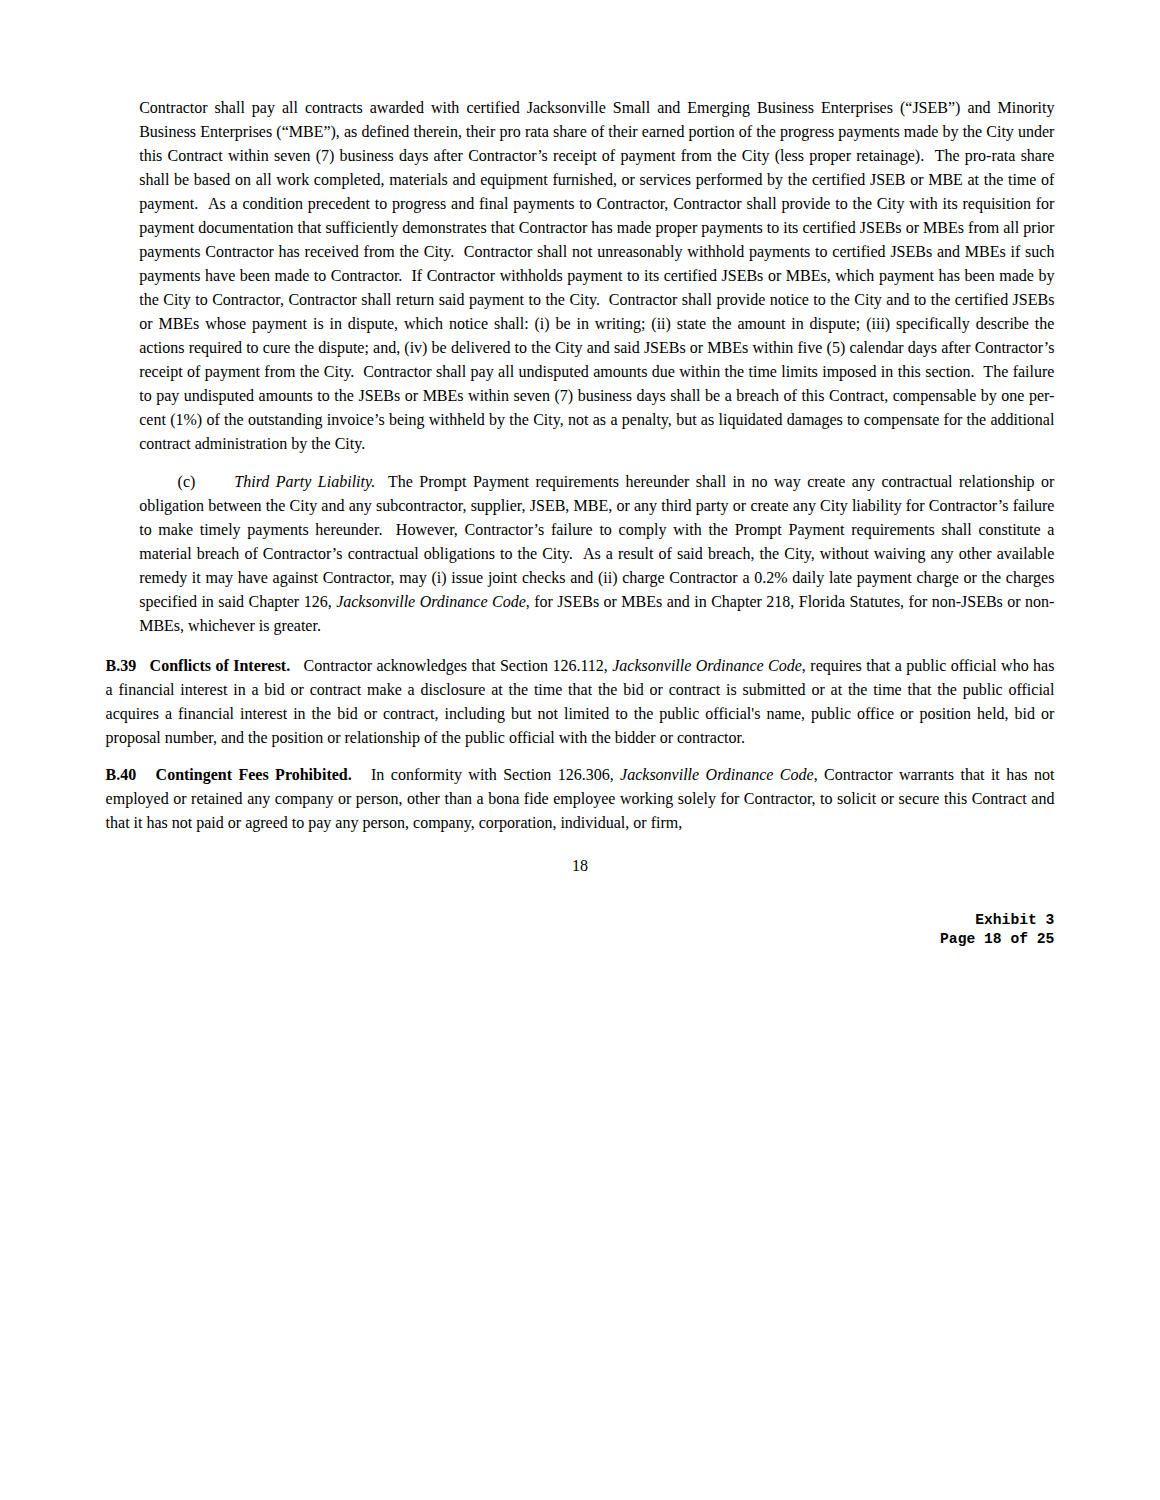Contractor shall pay all contracts awarded with certified Jacksonville Small and Emerging Business Enterprises (“JSEB”) and Minority Business Enterprises (“MBE”), as defined therein, their pro rata share of their earned portion of the progress payments made by the City under this Contract within seven (7) business days after Contractor’s receipt of payment from the City (less proper retainage). The pro-rata share shall be based on all work completed, materials and equipment furnished, or services performed by the certified JSEB or MBE at the time of payment. As a condition precedent to progress and final payments to Contractor, Contractor shall provide to the City with its requisition for payment documentation that sufficiently demonstrates that Contractor has made proper payments to its certified JSEBs or MBEs from all prior payments Contractor has received from the City. Contractor shall not unreasonably withhold payments to certified JSEBs and MBEs if such payments have been made to Contractor. If Contractor withholds payment to its certified JSEBs or MBEs, which payment has been made by the City to Contractor, Contractor shall return said payment to the City. Contractor shall provide notice to the City and to the certified JSEBs or MBEs whose payment is in dispute, which notice shall: (i) be in writing; (ii) state the amount in dispute; (iii) specifically describe the actions required to cure the dispute; and, (iv) be delivered to the City and said JSEBs or MBEs within five (5) calendar days after Contractor’s receipt of payment from the City. Contractor shall pay all undisputed amounts due within the time limits imposed in this section. The failure to pay undisputed amounts to the JSEBs or MBEs within seven (7) business days shall be a breach of this Contract, compensable by one per-cent (1%) of the outstanding invoice’s being withheld by the City, not as a penalty, but as liquidated damages to compensate for the additional contract administration by the City.
(c) Third Party Liability. The Prompt Payment requirements hereunder shall in no way create any contractual relationship or obligation between the City and any subcontractor, supplier, JSEB, MBE, or any third party or create any City liability for Contractor’s failure to make timely payments hereunder. However, Contractor’s failure to comply with the Prompt Payment requirements shall constitute a material breach of Contractor’s contractual obligations to the City. As a result of said breach, the City, without waiving any other available remedy it may have against Contractor, may (i) issue joint checks and (ii) charge Contractor a 0.2% daily late payment charge or the charges specified in said Chapter 126, Jacksonville Ordinance Code, for JSEBs or MBEs and in Chapter 218, Florida Statutes, for non-JSEBs or non-MBEs, whichever is greater.
B.39 Conflicts of Interest. Contractor acknowledges that Section 126.112, Jacksonville Ordinance Code, requires that a public official who has a financial interest in a bid or contract make a disclosure at the time that the bid or contract is submitted or at the time that the public official acquires a financial interest in the bid or contract, including but not limited to the public official's name, public office or position held, bid or proposal number, and the position or relationship of the public official with the bidder or contractor.
B.40 Contingent Fees Prohibited. In conformity with Section 126.306, Jacksonville Ordinance Code, Contractor warrants that it has not employed or retained any company or person, other than a bona fide employee working solely for Contractor, to solicit or secure this Contract and that it has not paid or agreed to pay any person, company, corporation, individual, or firm,
18
Exhibit 3
Page 18 of 25